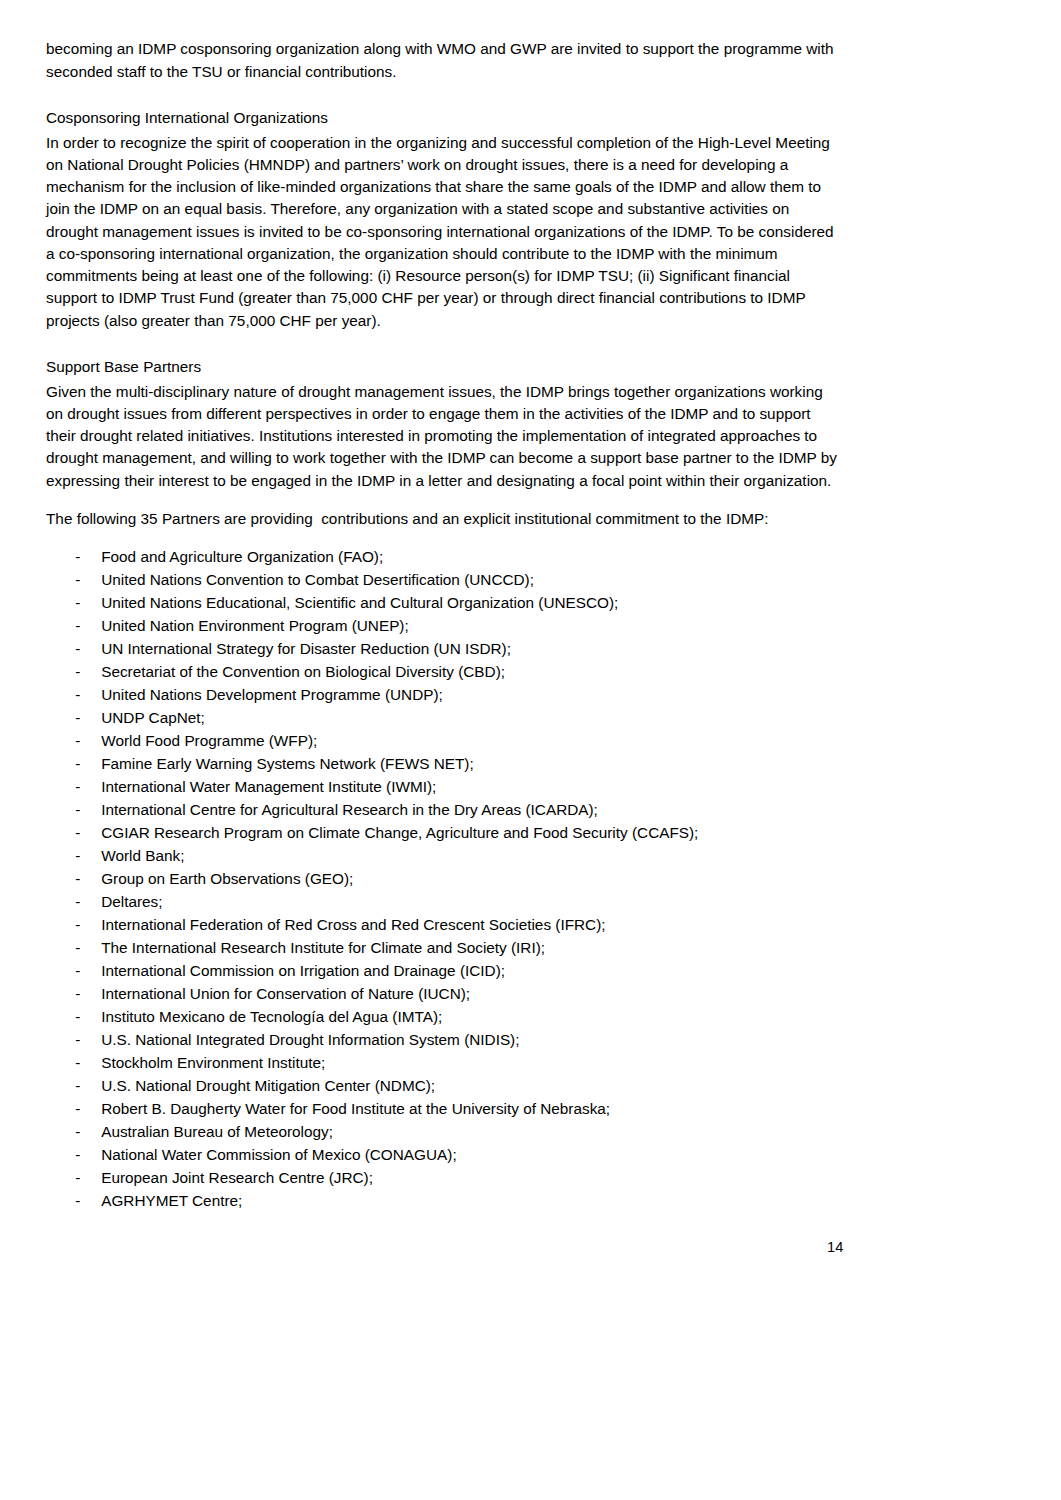becoming an IDMP cosponsoring organization along with WMO and GWP are invited to support the programme with seconded staff to the TSU or financial contributions.
Cosponsoring International Organizations
In order to recognize the spirit of cooperation in the organizing and successful completion of the High-Level Meeting on National Drought Policies (HMNDP) and partners’ work on drought issues, there is a need for developing a mechanism for the inclusion of like-minded organizations that share the same goals of the IDMP and allow them to join the IDMP on an equal basis. Therefore, any organization with a stated scope and substantive activities on drought management issues is invited to be co-sponsoring international organizations of the IDMP. To be considered a co-sponsoring international organization, the organization should contribute to the IDMP with the minimum commitments being at least one of the following: (i) Resource person(s) for IDMP TSU; (ii) Significant financial support to IDMP Trust Fund (greater than 75,000 CHF per year) or through direct financial contributions to IDMP projects (also greater than 75,000 CHF per year).
Support Base Partners
Given the multi-disciplinary nature of drought management issues, the IDMP brings together organizations working on drought issues from different perspectives in order to engage them in the activities of the IDMP and to support their drought related initiatives. Institutions interested in promoting the implementation of integrated approaches to drought management, and willing to work together with the IDMP can become a support base partner to the IDMP by expressing their interest to be engaged in the IDMP in a letter and designating a focal point within their organization.
The following 35 Partners are providing contributions and an explicit institutional commitment to the IDMP:
Food and Agriculture Organization (FAO);
United Nations Convention to Combat Desertification (UNCCD);
United Nations Educational, Scientific and Cultural Organization (UNESCO);
United Nation Environment Program (UNEP);
UN International Strategy for Disaster Reduction (UN ISDR);
Secretariat of the Convention on Biological Diversity (CBD);
United Nations Development Programme (UNDP);
UNDP CapNet;
World Food Programme (WFP);
Famine Early Warning Systems Network (FEWS NET);
International Water Management Institute (IWMI);
International Centre for Agricultural Research in the Dry Areas (ICARDA);
CGIAR Research Program on Climate Change, Agriculture and Food Security (CCAFS);
World Bank;
Group on Earth Observations (GEO);
Deltares;
International Federation of Red Cross and Red Crescent Societies (IFRC);
The International Research Institute for Climate and Society (IRI);
International Commission on Irrigation and Drainage (ICID);
International Union for Conservation of Nature (IUCN);
Instituto Mexicano de Tecnología del Agua (IMTA);
U.S. National Integrated Drought Information System (NIDIS);
Stockholm Environment Institute;
U.S. National Drought Mitigation Center (NDMC);
Robert B. Daugherty Water for Food Institute at the University of Nebraska;
Australian Bureau of Meteorology;
National Water Commission of Mexico (CONAGUA);
European Joint Research Centre (JRC);
AGRHYMET Centre;
14